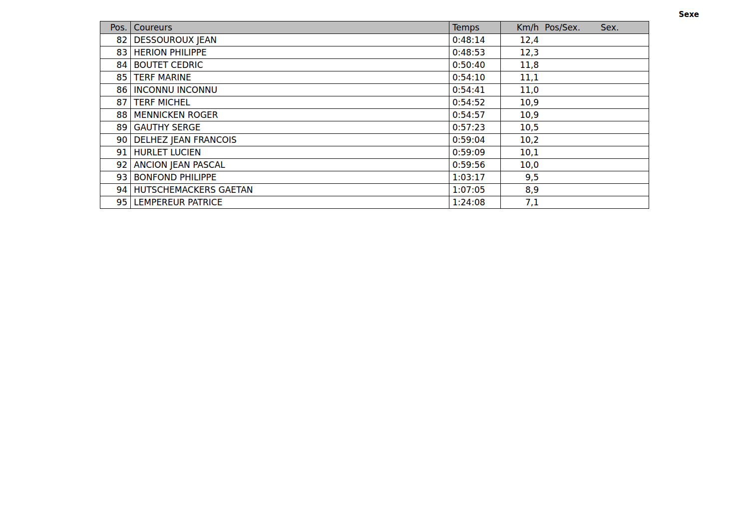Sexe
| Pos. | Coureurs | Temps | Km/h | Pos/Sex. | Sex. |
| --- | --- | --- | --- | --- | --- |
| 82 | DESSOUROUX JEAN | 0:48:14 | 12,4 | | |
| 83 | HERION PHILIPPE | 0:48:53 | 12,3 | | |
| 84 | BOUTET CEDRIC | 0:50:40 | 11,8 | | |
| 85 | TERF MARINE | 0:54:10 | 11,1 | | |
| 86 | INCONNU INCONNU | 0:54:41 | 11,0 | | |
| 87 | TERF MICHEL | 0:54:52 | 10,9 | | |
| 88 | MENNICKEN ROGER | 0:54:57 | 10,9 | | |
| 89 | GAUTHY SERGE | 0:57:23 | 10,5 | | |
| 90 | DELHEZ JEAN FRANCOIS | 0:59:04 | 10,2 | | |
| 91 | HURLET LUCIEN | 0:59:09 | 10,1 | | |
| 92 | ANCION JEAN PASCAL | 0:59:56 | 10,0 | | |
| 93 | BONFOND PHILIPPE | 1:03:17 | 9,5 | | |
| 94 | HUTSCHEMACKERS GAETAN | 1:07:05 | 8,9 | | |
| 95 | LEMPEREUR PATRICE | 1:24:08 | 7,1 | | |